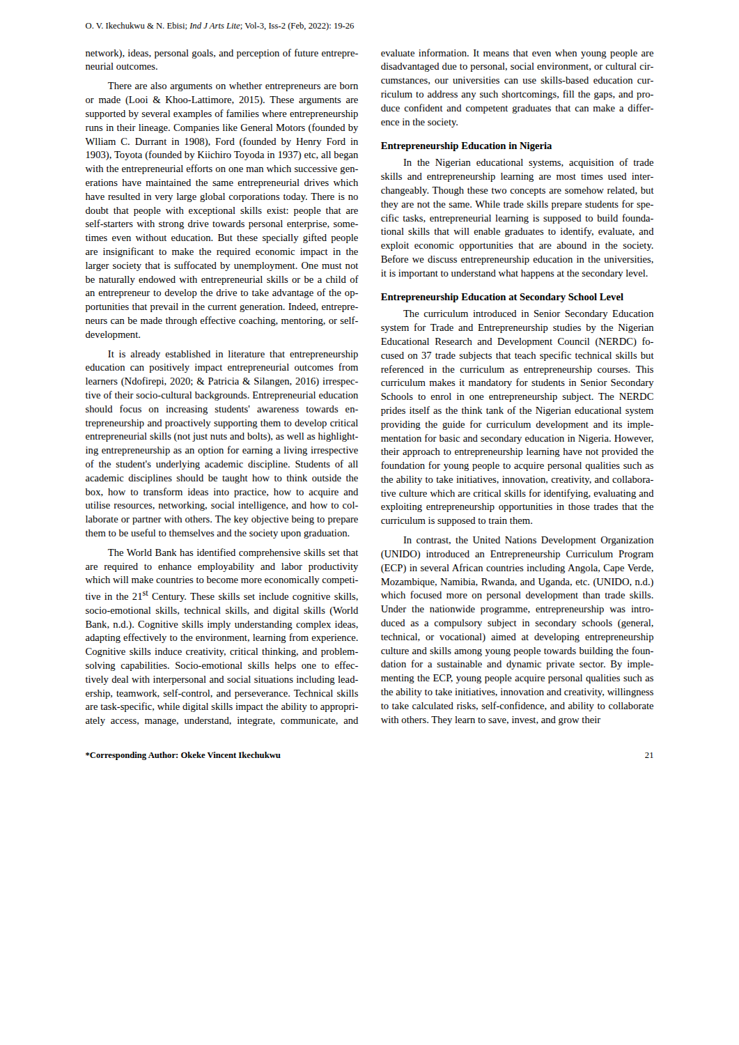O. V. Ikechukwu & N. Ebisi; Ind J Arts Lite; Vol-3, Iss-2 (Feb, 2022): 19-26
network), ideas, personal goals, and perception of future entrepreneurial outcomes.
There are also arguments on whether entrepreneurs are born or made (Looi & Khoo-Lattimore, 2015). These arguments are supported by several examples of families where entrepreneurship runs in their lineage. Companies like General Motors (founded by Wlliam C. Durrant in 1908), Ford (founded by Henry Ford in 1903), Toyota (founded by Kiichiro Toyoda in 1937) etc, all began with the entrepreneurial efforts on one man which successive generations have maintained the same entrepreneurial drives which have resulted in very large global corporations today. There is no doubt that people with exceptional skills exist: people that are self-starters with strong drive towards personal enterprise, sometimes even without education. But these specially gifted people are insignificant to make the required economic impact in the larger society that is suffocated by unemployment. One must not be naturally endowed with entrepreneurial skills or be a child of an entrepreneur to develop the drive to take advantage of the opportunities that prevail in the current generation. Indeed, entrepreneurs can be made through effective coaching, mentoring, or self-development.
It is already established in literature that entrepreneurship education can positively impact entrepreneurial outcomes from learners (Ndofirepi, 2020; & Patricia & Silangen, 2016) irrespective of their socio-cultural backgrounds. Entrepreneurial education should focus on increasing students' awareness towards entrepreneurship and proactively supporting them to develop critical entrepreneurial skills (not just nuts and bolts), as well as highlighting entrepreneurship as an option for earning a living irrespective of the student's underlying academic discipline. Students of all academic disciplines should be taught how to think outside the box, how to transform ideas into practice, how to acquire and utilise resources, networking, social intelligence, and how to collaborate or partner with others. The key objective being to prepare them to be useful to themselves and the society upon graduation.
The World Bank has identified comprehensive skills set that are required to enhance employability and labor productivity which will make countries to become more economically competitive in the 21st Century. These skills set include cognitive skills, socio-emotional skills, technical skills, and digital skills (World Bank, n.d.). Cognitive skills imply understanding complex ideas, adapting effectively to the environment, learning from experience. Cognitive skills induce creativity, critical thinking, and problem-solving capabilities. Socio-emotional skills helps one to effectively deal with interpersonal and social situations including leadership, teamwork, self-control, and perseverance. Technical skills are task-specific, while digital skills impact the ability to appropriately access, manage, understand, integrate, communicate, and evaluate information. It means that even when young people are disadvantaged due to personal, social environment, or cultural circumstances, our universities can use skills-based education curriculum to address any such shortcomings, fill the gaps, and produce confident and competent graduates that can make a difference in the society.
Entrepreneurship Education in Nigeria
In the Nigerian educational systems, acquisition of trade skills and entrepreneurship learning are most times used interchangeably. Though these two concepts are somehow related, but they are not the same. While trade skills prepare students for specific tasks, entrepreneurial learning is supposed to build foundational skills that will enable graduates to identify, evaluate, and exploit economic opportunities that are abound in the society. Before we discuss entrepreneurship education in the universities, it is important to understand what happens at the secondary level.
Entrepreneurship Education at Secondary School Level
The curriculum introduced in Senior Secondary Education system for Trade and Entrepreneurship studies by the Nigerian Educational Research and Development Council (NERDC) focused on 37 trade subjects that teach specific technical skills but referenced in the curriculum as entrepreneurship courses. This curriculum makes it mandatory for students in Senior Secondary Schools to enrol in one entrepreneurship subject. The NERDC prides itself as the think tank of the Nigerian educational system providing the guide for curriculum development and its implementation for basic and secondary education in Nigeria. However, their approach to entrepreneurship learning have not provided the foundation for young people to acquire personal qualities such as the ability to take initiatives, innovation, creativity, and collaborative culture which are critical skills for identifying, evaluating and exploiting entrepreneurship opportunities in those trades that the curriculum is supposed to train them.
In contrast, the United Nations Development Organization (UNIDO) introduced an Entrepreneurship Curriculum Program (ECP) in several African countries including Angola, Cape Verde, Mozambique, Namibia, Rwanda, and Uganda, etc. (UNIDO, n.d.) which focused more on personal development than trade skills. Under the nationwide programme, entrepreneurship was introduced as a compulsory subject in secondary schools (general, technical, or vocational) aimed at developing entrepreneurship culture and skills among young people towards building the foundation for a sustainable and dynamic private sector. By implementing the ECP, young people acquire personal qualities such as the ability to take initiatives, innovation and creativity, willingness to take calculated risks, self-confidence, and ability to collaborate with others. They learn to save, invest, and grow their
*Corresponding Author: Okeke Vincent Ikechukwu 21